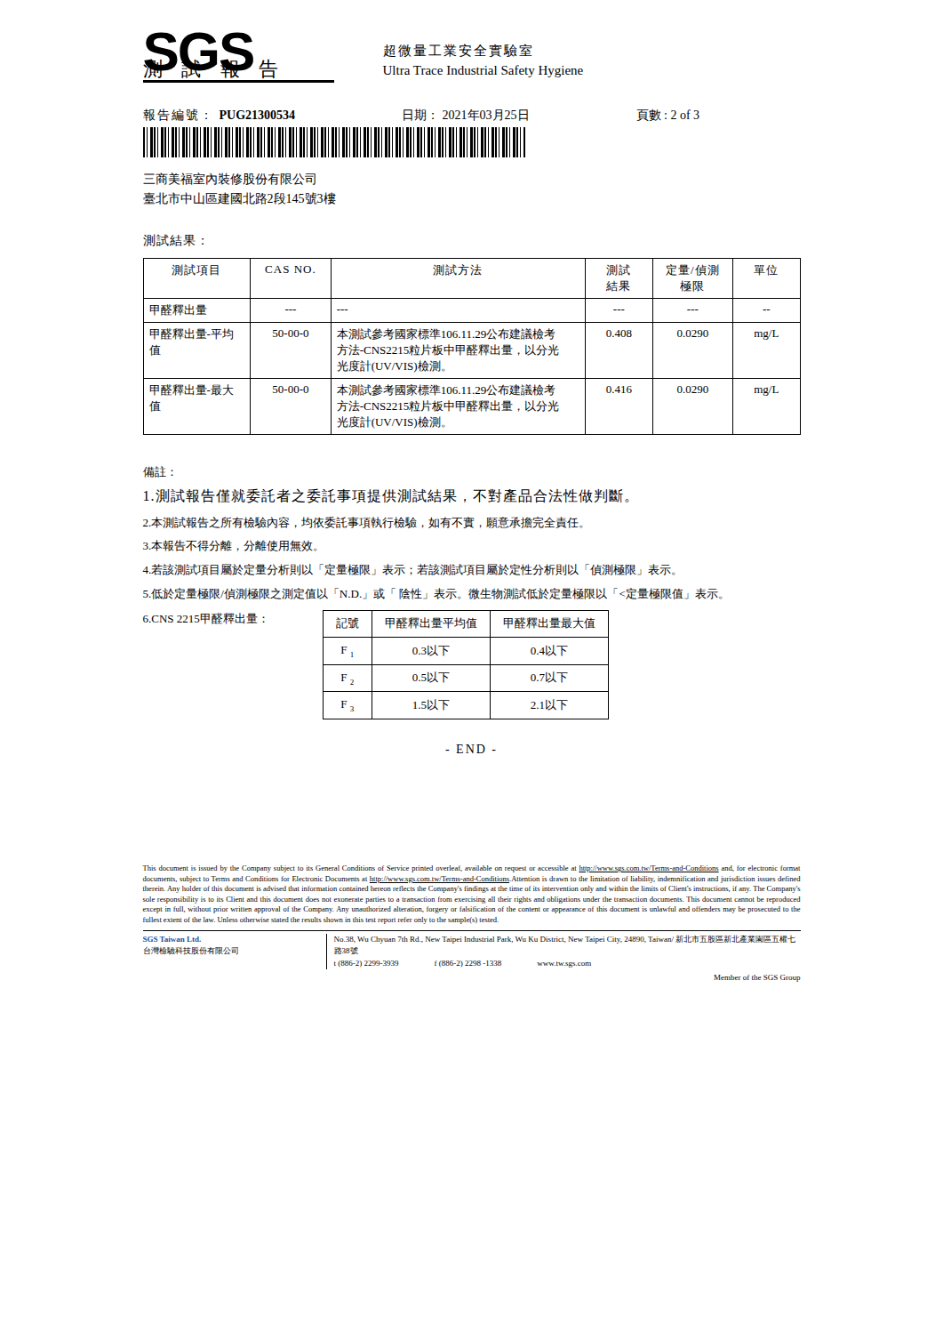SGS
超微量工業安全實驗室
Ultra Trace Industrial Safety Hygiene
測 試 報 告
報告編號： PUG21300534 日期： 2021年03月25日 頁數 : 2 of 3
三商美福室內裝修股份有限公司
臺北市中山區建國北路2段145號3樓
測試結果：
| 測試項目 | CAS NO. | 測試方法 | 測試 結果 | 定量/偵測 極限 | 單位 |
| --- | --- | --- | --- | --- | --- |
| 甲醛釋出量 | --- | --- | --- | --- | -- |
| 甲醛釋出量-平均值 | 50-00-0 | 本測試參考國家標準106.11.29公布建議檢考 方法-CNS2215粒片板中甲醛釋出量，以分光 光度計(UV/VIS)檢測。 | 0.408 | 0.0290 | mg/L |
| 甲醛釋出量-最大值 | 50-00-0 | 本測試參考國家標準106.11.29公布建議檢考 方法-CNS2215粒片板中甲醛釋出量，以分光 光度計(UV/VIS)檢測。 | 0.416 | 0.0290 | mg/L |
備註：
1.測試報告僅就委託者之委託事項提供測試結果，不對產品合法性做判斷。
2.本測試報告之所有檢驗內容，均依委託事項執行檢驗，如有不實，願意承擔完全責任。
3.本報告不得分離，分離使用無效。
4.若該測試項目屬於定量分析則以「定量極限」表示；若該測試項目屬於定性分析則以「偵測極限」表示。
5.低於定量極限/偵測極限之測定值以「N.D.」或「 陰性」表示。微生物測試低於定量極限以「<定量極限值」表示。
6.CNS 2215甲醛釋出量：
| 記號 | 甲醛釋出量平均值 | 甲醛釋出量最大值 |
| --- | --- | --- |
| F 1 | 0.3以下 | 0.4以下 |
| F 2 | 0.5以下 | 0.7以下 |
| F 3 | 1.5以下 | 2.1以下 |
- END -
This document is issued by the Company subject to its General Conditions of Service printed overleaf, available on request or accessible at http://www.sgs.com.tw/Terms-and-Conditions and, for electronic format documents, subject to Terms and Conditions for Electronic Documents at http://www.sgs.com.tw/Terms-and-Conditions.Attention is drawn to the limitation of liability, indemnification and jurisdiction issues defined therein. Any holder of this document is advised that information contained hereon reflects the Company's findings at the time of its intervention only and within the limits of Client's instructions, if any. The Company's sole responsibility is to its Client and this document does not exonerate parties to a transaction from exercising all their rights and obligations under the transaction documents. This document cannot be reproduced except in full, without prior written approval of the Company. Any unauthorized alteration, forgery or falsification of the content or appearance of this document is unlawful and offenders may be prosecuted to the fullest extent of the law. Unless otherwise stated the results shown in this test report refer only to the sample(s) tested.
SGS Taiwan Ltd.
台灣檢驗科技股份有限公司
No.38, Wu Chyuan 7th Rd., New Taipei Industrial Park, Wu Ku District, New Taipei City, 24890, Taiwan/ 新北市五股區新北產業園區五權七路38號
t (886-2) 2299-3939 f (886-2) 2298 -1338 www.tw.sgs.com
Member of the SGS Group